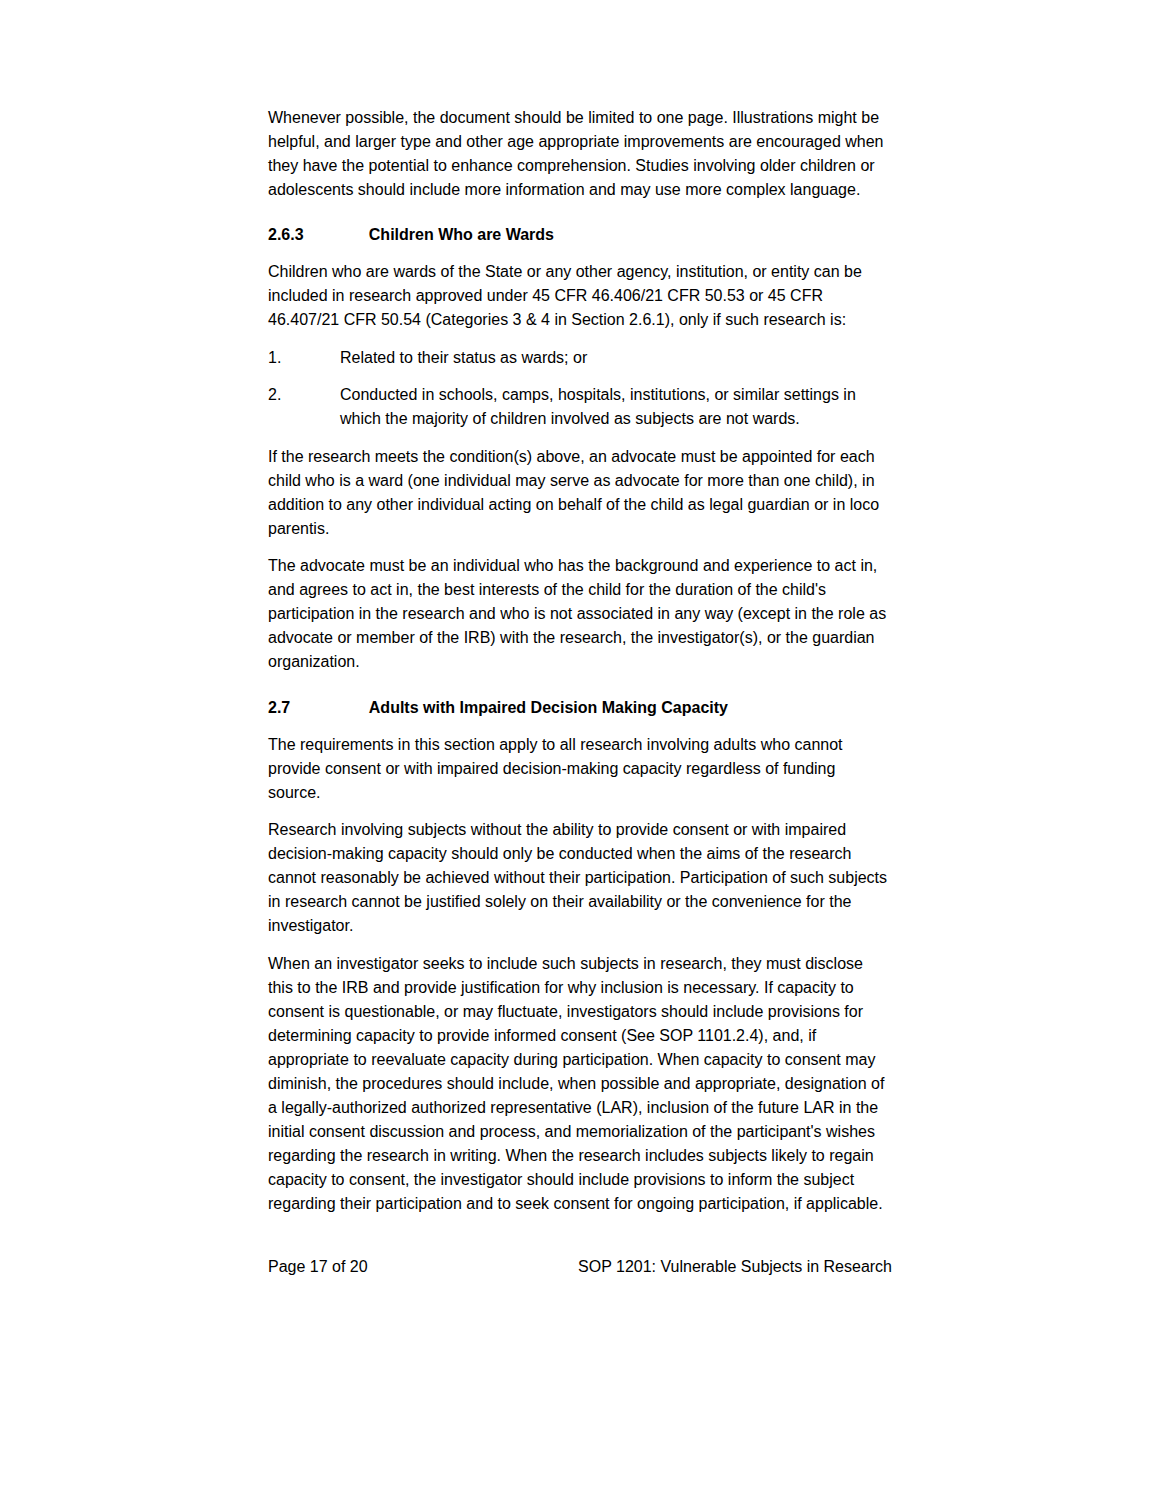Whenever possible, the document should be limited to one page. Illustrations might be helpful, and larger type and other age appropriate improvements are encouraged when they have the potential to enhance comprehension. Studies involving older children or adolescents should include more information and may use more complex language.
2.6.3 Children Who are Wards
Children who are wards of the State or any other agency, institution, or entity can be included in research approved under 45 CFR 46.406/21 CFR 50.53 or 45 CFR 46.407/21 CFR 50.54 (Categories 3 & 4 in Section 2.6.1), only if such research is:
1. Related to their status as wards; or
2. Conducted in schools, camps, hospitals, institutions, or similar settings in which the majority of children involved as subjects are not wards.
If the research meets the condition(s) above, an advocate must be appointed for each child who is a ward (one individual may serve as advocate for more than one child), in addition to any other individual acting on behalf of the child as legal guardian or in loco parentis.
The advocate must be an individual who has the background and experience to act in, and agrees to act in, the best interests of the child for the duration of the child's participation in the research and who is not associated in any way (except in the role as advocate or member of the IRB) with the research, the investigator(s), or the guardian organization.
2.7 Adults with Impaired Decision Making Capacity
The requirements in this section apply to all research involving adults who cannot provide consent or with impaired decision-making capacity regardless of funding source.
Research involving subjects without the ability to provide consent or with impaired decision-making capacity should only be conducted when the aims of the research cannot reasonably be achieved without their participation. Participation of such subjects in research cannot be justified solely on their availability or the convenience for the investigator.
When an investigator seeks to include such subjects in research, they must disclose this to the IRB and provide justification for why inclusion is necessary. If capacity to consent is questionable, or may fluctuate, investigators should include provisions for determining capacity to provide informed consent (See SOP 1101.2.4), and, if appropriate to reevaluate capacity during participation. When capacity to consent may diminish, the procedures should include, when possible and appropriate, designation of a legally-authorized authorized representative (LAR), inclusion of the future LAR in the initial consent discussion and process, and memorialization of the participant's wishes regarding the research in writing. When the research includes subjects likely to regain capacity to consent, the investigator should include provisions to inform the subject regarding their participation and to seek consent for ongoing participation, if applicable.
Page 17 of 20
SOP 1201: Vulnerable Subjects in Research